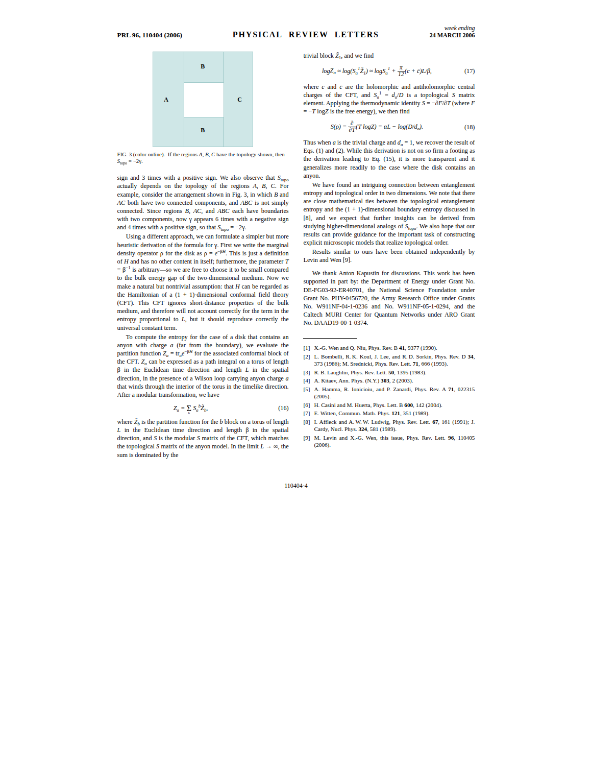PRL 96, 110404 (2006)
PHYSICAL REVIEW LETTERS
week ending
24 MARCH 2006
B A C B
FIG. 3 (color online). If the regions A, B, C have the topology shown, then Stopo = −2γ.
sign and 3 times with a positive sign. We also observe that Stopo actually depends on the topology of the regions A, B, C. For example, consider the arrangement shown in Fig. 3, in which B and AC both have two connected components, and ABC is not simply connected. Since regions B, AC, and ABC each have boundaries with two components, now γ appears 6 times with a negative sign and 4 times with a positive sign, so that Stopo = −2γ.
Using a different approach, we can formulate a simpler but more heuristic derivation of the formula for γ. First we write the marginal density operator ρ for the disk as ρ = e−βH. This is just a definition of H and has no other content in itself; furthermore, the parameter T = β−1 is arbitrary—so we are free to choose it to be small compared to the bulk energy gap of the two-dimensional medium. Now we make a natural but nontrivial assumption: that H can be regarded as the Hamiltonian of a (1 + 1)-dimensional conformal field theory (CFT). This CFT ignores short-distance properties of the bulk medium, and therefore will not account correctly for the term in the entropy proportional to L, but it should reproduce correctly the universal constant term.
To compute the entropy for the case of a disk that contains an anyon with charge a (far from the boundary), we evaluate the partition function Za = trae−βH for the associated conformal block of the CFT. Za can be expressed as a path integral on a torus of length β in the Euclidean time direction and length L in the spatial direction, in the presence of a Wilson loop carrying anyon charge a that winds through the interior of the torus in the timelike direction. After a modular transformation, we have
Za = Σb SabZ̃b,
(16)
where Z̃b is the partition function for the b block on a torus of length L in the Euclidean time direction and length β in the spatial direction, and S is the modular S matrix of the CFT, which matches the topological S matrix of the anyon model. In the limit L → ∞, the sum is dominated by the
trivial block Z̃1, and we find
logZa ≈ log(Sa1Z̃1) ≈ logSa1 + π 12(c + c̄)L/β,
(17)
where c and c̄ are the holomorphic and antiholomorphic central charges of the CFT, and Sa1 = da/D is a topological S matrix element. Applying the thermodynamic identity S = −∂F/∂T (where F = −T logZ is the free energy), we then find
S(ρ) = ∂∂T(T logZ) = αL − log(D/da).
(18)
Thus when a is the trivial charge and da = 1, we recover the result of Eqs. (1) and (2). While this derivation is not on so firm a footing as the derivation leading to Eq. (15), it is more transparent and it generalizes more readily to the case where the disk contains an anyon.
We have found an intriguing connection between entanglement entropy and topological order in two dimensions. We note that there are close mathematical ties between the topological entanglement entropy and the (1 + 1)-dimensional boundary entropy discussed in [8], and we expect that further insights can be derived from studying higher-dimensional analogs of Stopo. We also hope that our results can provide guidance for the important task of constructing explicit microscopic models that realize topological order.
Results similar to ours have been obtained independently by Levin and Wen [9].
We thank Anton Kapustin for discussions. This work has been supported in part by: the Department of Energy under Grant No. DE-FG03-92-ER40701, the National Science Foundation under Grant No. PHY-0456720, the Army Research Office under Grants No. W911NF-04-1-0236 and No. W911NF-05-1-0294, and the Caltech MURI Center for Quantum Networks under ARO Grant No. DAAD19-00-1-0374.
[1] X.-G. Wen and Q. Niu, Phys. Rev. B 41, 9377 (1990).
[2] L. Bombelli, R. K. Koul, J. Lee, and R. D. Sorkin, Phys. Rev. D 34, 373 (1986); M. Srednicki, Phys. Rev. Lett. 71, 666 (1993).
[3] R. B. Laughlin, Phys. Rev. Lett. 50, 1395 (1983).
[4] A. Kitaev, Ann. Phys. (N.Y.) 303, 2 (2003).
[5] A. Hamma, R. Ionicioiu, and P. Zanardi, Phys. Rev. A 71, 022315 (2005).
[6] H. Casini and M. Huerta, Phys. Lett. B 600, 142 (2004).
[7] E. Witten, Commun. Math. Phys. 121, 351 (1989).
[8] I. Affleck and A. W. W. Ludwig, Phys. Rev. Lett. 67, 161 (1991); J. Cardy, Nucl. Phys. 324, 581 (1989).
[9] M. Levin and X.-G. Wen, this issue, Phys. Rev. Lett. 96, 110405 (2006).
110404-4